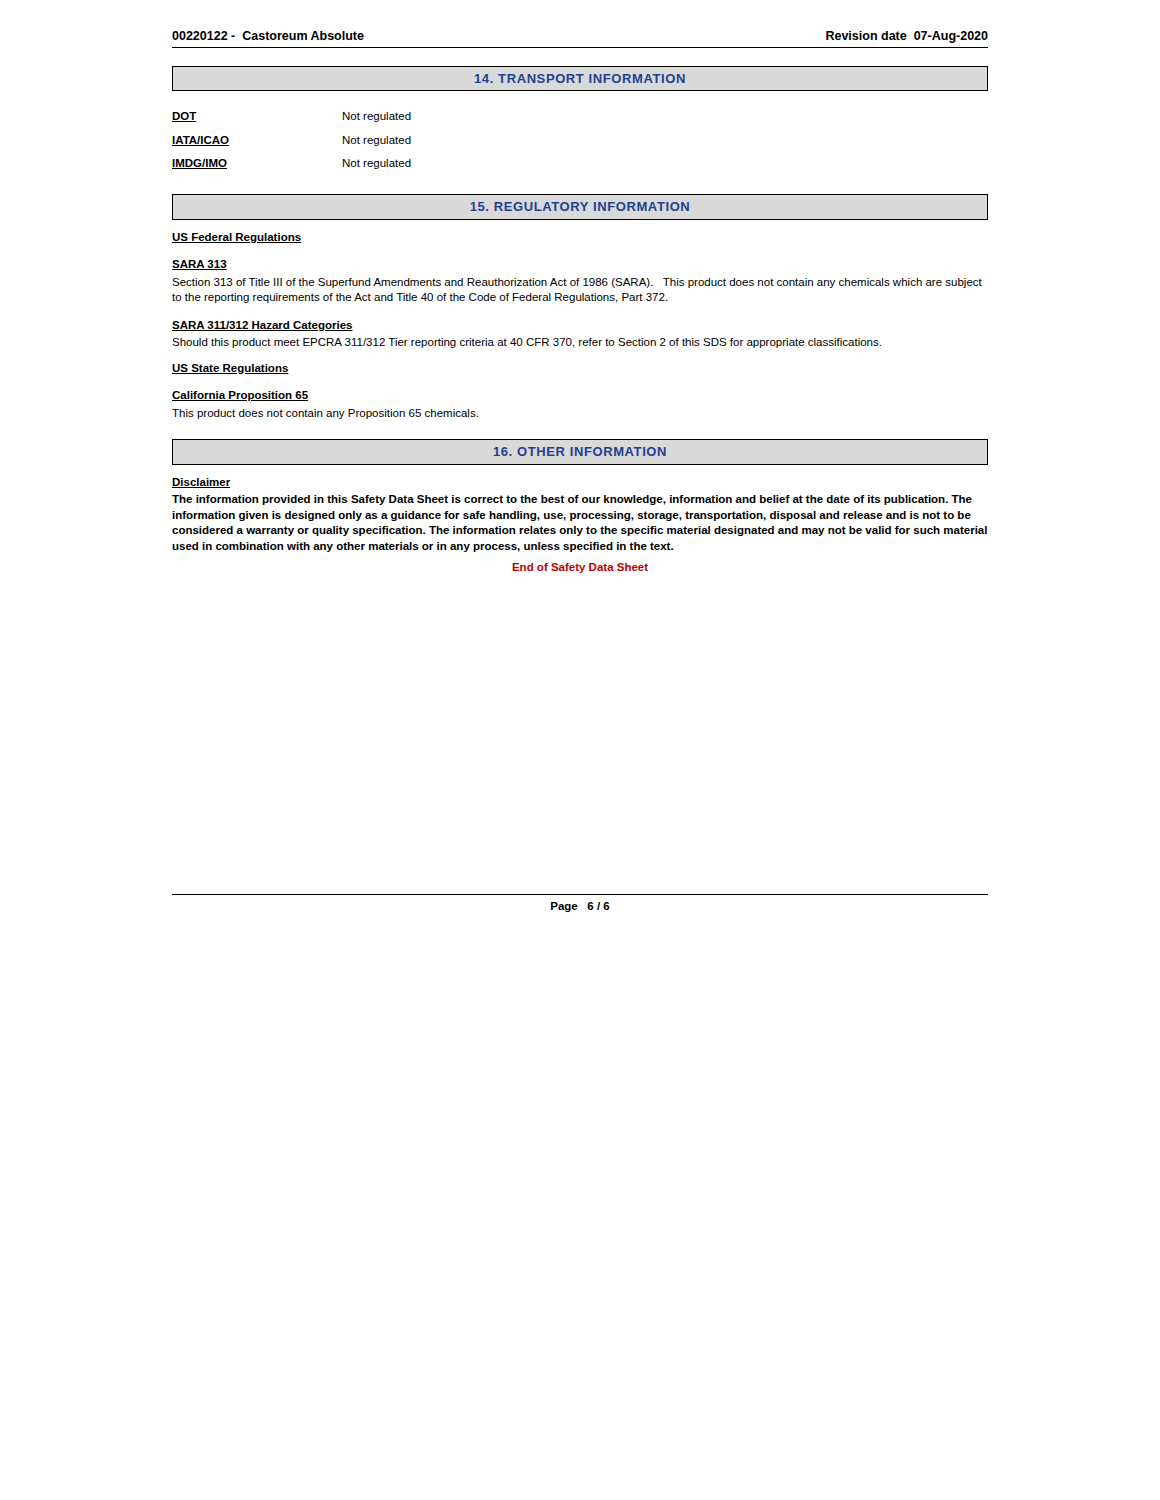00220122 - Castoreum Absolute
Revision date 07-Aug-2020
14. TRANSPORT INFORMATION
| DOT | Not regulated |
| IATA/ICAO | Not regulated |
| IMDG/IMO | Not regulated |
15. REGULATORY INFORMATION
US Federal Regulations
SARA 313
Section 313 of Title III of the Superfund Amendments and Reauthorization Act of 1986 (SARA). This product does not contain any chemicals which are subject to the reporting requirements of the Act and Title 40 of the Code of Federal Regulations, Part 372.
SARA 311/312 Hazard Categories
Should this product meet EPCRA 311/312 Tier reporting criteria at 40 CFR 370, refer to Section 2 of this SDS for appropriate classifications.
US State Regulations
California Proposition 65
This product does not contain any Proposition 65 chemicals.
16. OTHER INFORMATION
Disclaimer
The information provided in this Safety Data Sheet is correct to the best of our knowledge, information and belief at the date of its publication. The information given is designed only as a guidance for safe handling, use, processing, storage, transportation, disposal and release and is not to be considered a warranty or quality specification. The information relates only to the specific material designated and may not be valid for such material used in combination with any other materials or in any process, unless specified in the text.
End of Safety Data Sheet
Page 6 / 6